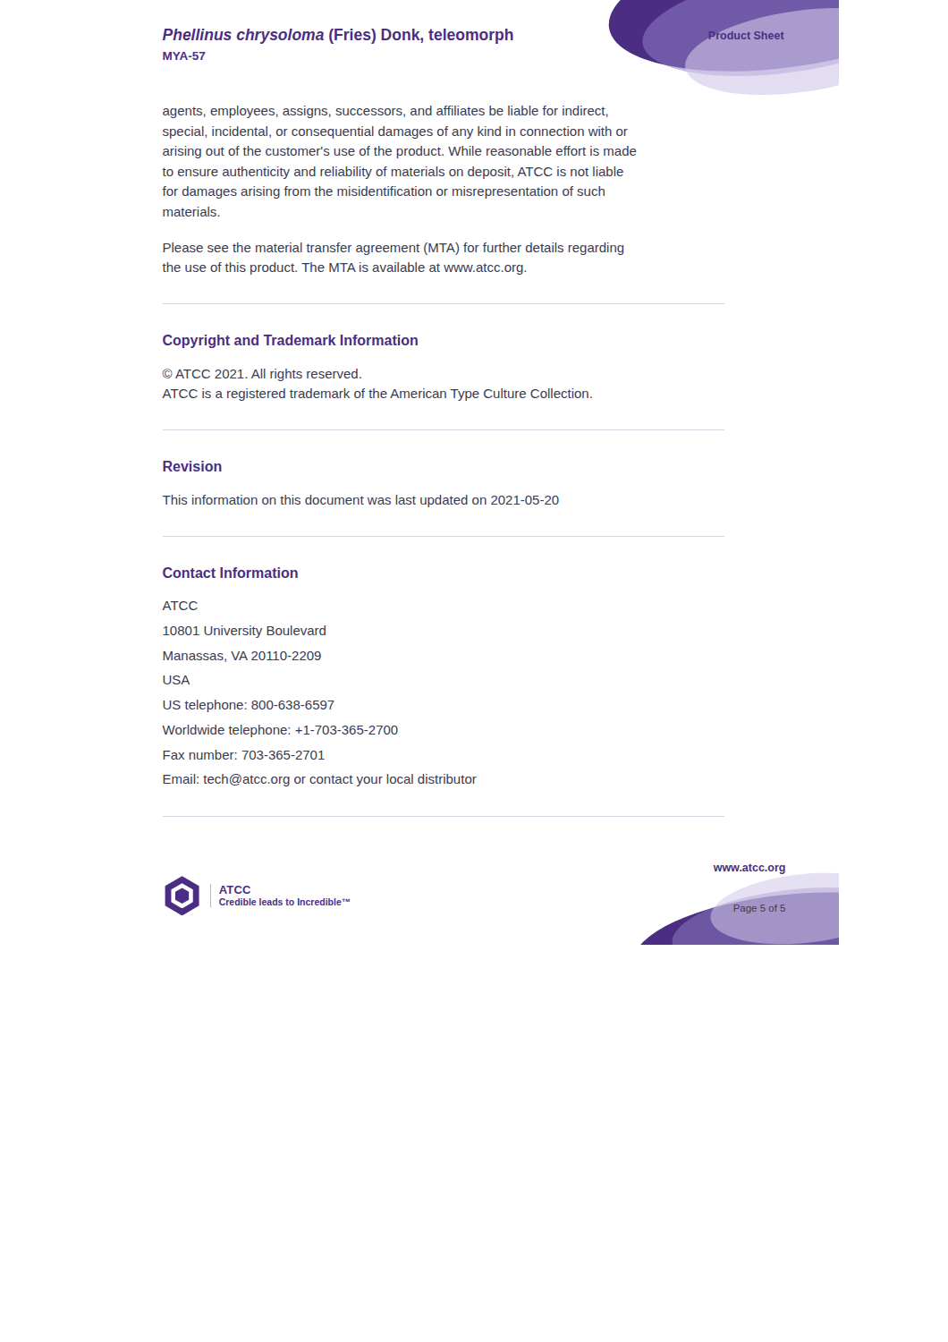Phellinus chrysoloma (Fries) Donk, teleomorph
MYA-57
Product Sheet
agents, employees, assigns, successors, and affiliates be liable for indirect, special, incidental, or consequential damages of any kind in connection with or arising out of the customer's use of the product. While reasonable effort is made to ensure authenticity and reliability of materials on deposit, ATCC is not liable for damages arising from the misidentification or misrepresentation of such materials.
Please see the material transfer agreement (MTA) for further details regarding the use of this product. The MTA is available at www.atcc.org.
Copyright and Trademark Information
© ATCC 2021. All rights reserved.
ATCC is a registered trademark of the American Type Culture Collection.
Revision
This information on this document was last updated on 2021-05-20
Contact Information
ATCC
10801 University Boulevard
Manassas, VA 20110-2209
USA
US telephone: 800-638-6597
Worldwide telephone: +1-703-365-2700
Fax number: 703-365-2701
Email: tech@atcc.org or contact your local distributor
ATCC
Credible leads to Incredible™
www.atcc.org
Page 5 of 5